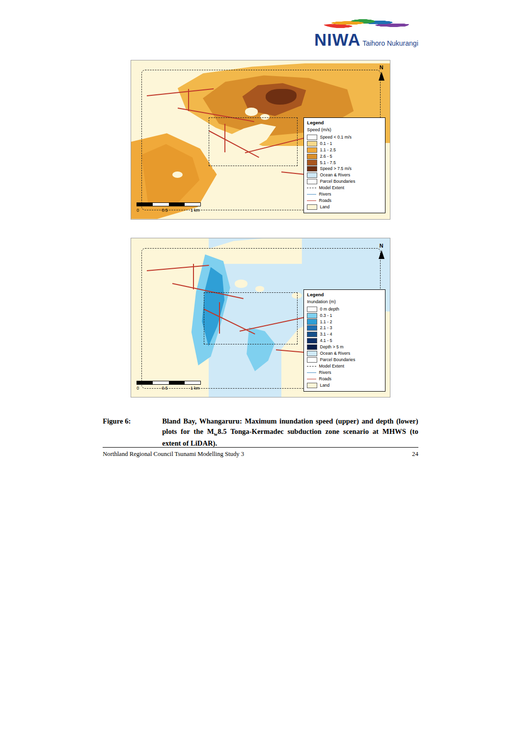NIWA Taihoro Nukurangi
N
00.51 km
Legend
Speed (m/s)
Speed < 0.1 m/s
0.1 - 1
1.1 - 2.5
2.6 - 5
5.1 - 7.5
Speed > 7.5 m/s
Ocean & Rivers
Parcel Boundaries
Model Extent
Rivers
Roads
Land
N
00.51 km
Legend
Inundation (m)
0 m depth
0.3 - 1
1.1 - 2
2.1 - 3
3.1 - 4
4.1 - 5
Depth > 5 m
Ocean & Rivers
Parcel Boundaries
Model Extent
Rivers
Roads
Land
Figure 6:
Bland Bay, Whangaruru: Maximum inundation speed (upper) and depth (lower) plots for the Mw8.5 Tonga-Kermadec subduction zone scenario at MHWS (to extent of LiDAR).
Northland Regional Council Tsunami Modelling Study 3 24